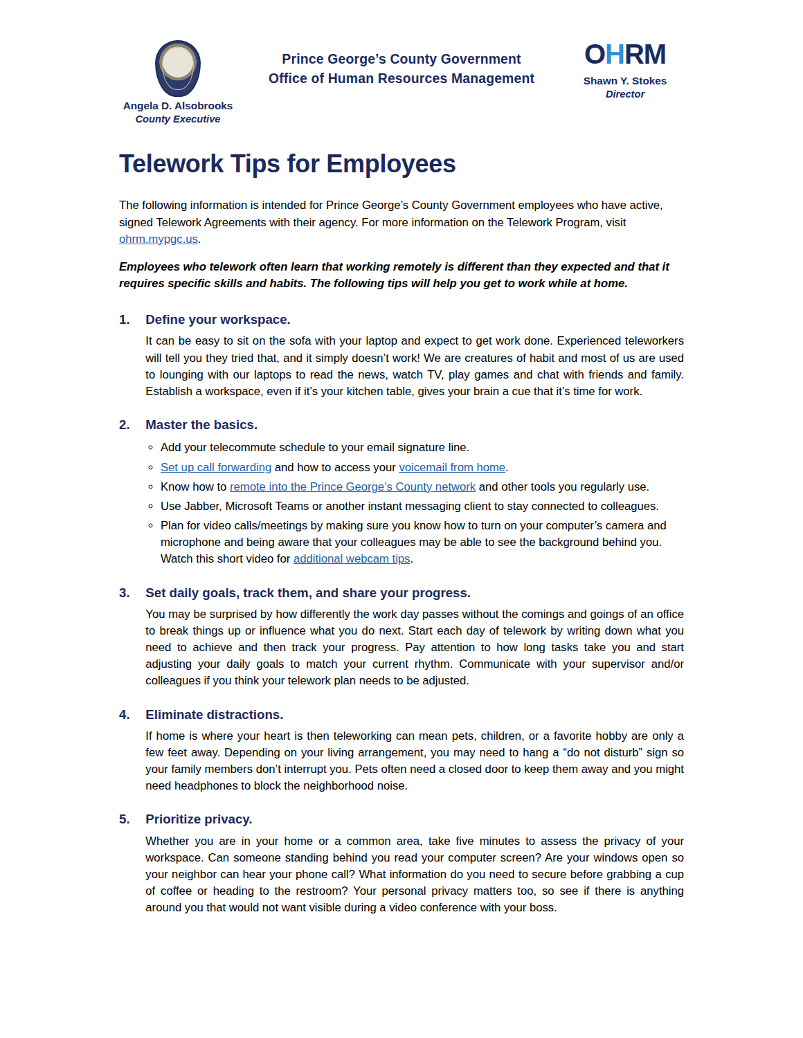Angela D. Alsobrooks
County Executive
Prince George’s County Government
Office of Human Resources Management
OHRM
Shawn Y. Stokes
Director
Telework Tips for Employees
The following information is intended for Prince George’s County Government employees who have active, signed Telework Agreements with their agency. For more information on the Telework Program, visit ohrm.mypgc.us.
Employees who telework often learn that working remotely is different than they expected and that it requires specific skills and habits. The following tips will help you get to work while at home.
Define your workspace.
It can be easy to sit on the sofa with your laptop and expect to get work done. Experienced teleworkers will tell you they tried that, and it simply doesn’t work! We are creatures of habit and most of us are used to lounging with our laptops to read the news, watch TV, play games and chat with friends and family. Establish a workspace, even if it’s your kitchen table, gives your brain a cue that it’s time for work.
Master the basics.
Add your telecommute schedule to your email signature line.
Set up call forwarding and how to access your voicemail from home.
Know how to remote into the Prince George’s County network and other tools you regularly use.
Use Jabber, Microsoft Teams or another instant messaging client to stay connected to colleagues.
Plan for video calls/meetings by making sure you know how to turn on your computer’s camera and microphone and being aware that your colleagues may be able to see the background behind you. Watch this short video for additional webcam tips.
Set daily goals, track them, and share your progress.
You may be surprised by how differently the work day passes without the comings and goings of an office to break things up or influence what you do next. Start each day of telework by writing down what you need to achieve and then track your progress. Pay attention to how long tasks take you and start adjusting your daily goals to match your current rhythm. Communicate with your supervisor and/or colleagues if you think your telework plan needs to be adjusted.
Eliminate distractions.
If home is where your heart is then teleworking can mean pets, children, or a favorite hobby are only a few feet away. Depending on your living arrangement, you may need to hang a “do not disturb” sign so your family members don’t interrupt you. Pets often need a closed door to keep them away and you might need headphones to block the neighborhood noise.
Prioritize privacy.
Whether you are in your home or a common area, take five minutes to assess the privacy of your workspace. Can someone standing behind you read your computer screen? Are your windows open so your neighbor can hear your phone call? What information do you need to secure before grabbing a cup of coffee or heading to the restroom? Your personal privacy matters too, so see if there is anything around you that would not want visible during a video conference with your boss.